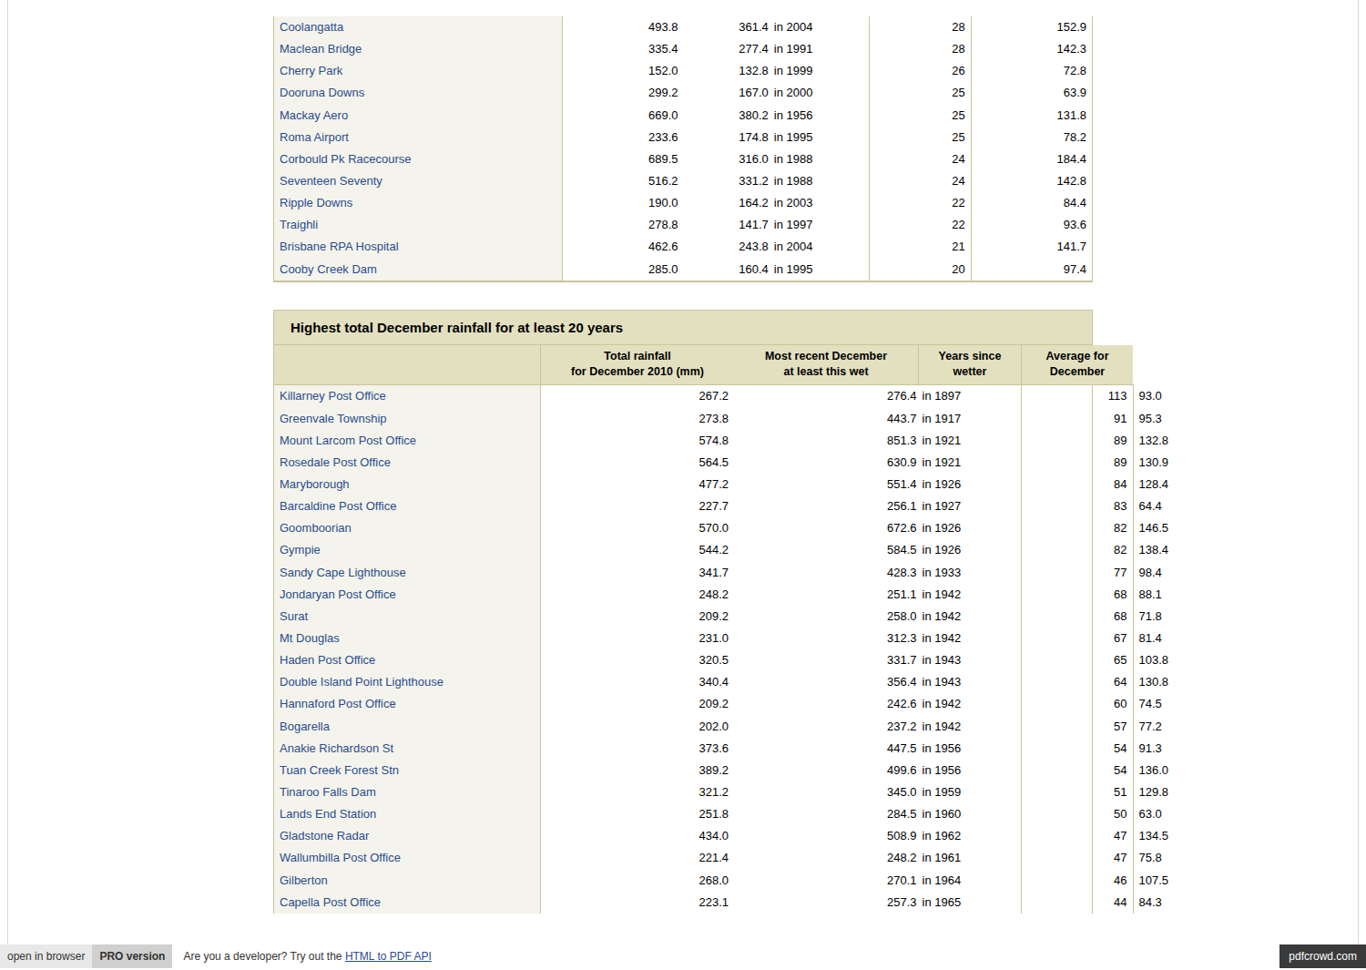| Coolangatta | 493.8 | 361.4 | in 2004 | 28 | 152.9 |
| Maclean Bridge | 335.4 | 277.4 | in 1991 | 28 | 142.3 |
| Cherry Park | 152.0 | 132.8 | in 1999 | 26 | 72.8 |
| Dooruna Downs | 299.2 | 167.0 | in 2000 | 25 | 63.9 |
| Mackay Aero | 669.0 | 380.2 | in 1956 | 25 | 131.8 |
| Roma Airport | 233.6 | 174.8 | in 1995 | 25 | 78.2 |
| Corbould Pk Racecourse | 689.5 | 316.0 | in 1988 | 24 | 184.4 |
| Seventeen Seventy | 516.2 | 331.2 | in 1988 | 24 | 142.8 |
| Ripple Downs | 190.0 | 164.2 | in 2003 | 22 | 84.4 |
| Traighli | 278.8 | 141.7 | in 1997 | 22 | 93.6 |
| Brisbane RPA Hospital | 462.6 | 243.8 | in 2004 | 21 | 141.7 |
| Cooby Creek Dam | 285.0 | 160.4 | in 1995 | 20 | 97.4 |
Highest total December rainfall for at least 20 years
| | Total rainfall for December 2010 (mm) | Most recent December at least this wet | Years since wetter | Average for December |
| --- | --- | --- | --- | --- |
| Killarney Post Office | 267.2 | 276.4 | in 1897 | 113 | 93.0 |
| Greenvale Township | 273.8 | 443.7 | in 1917 | 91 | 95.3 |
| Mount Larcom Post Office | 574.8 | 851.3 | in 1921 | 89 | 132.8 |
| Rosedale Post Office | 564.5 | 630.9 | in 1921 | 89 | 130.9 |
| Maryborough | 477.2 | 551.4 | in 1926 | 84 | 128.4 |
| Barcaldine Post Office | 227.7 | 256.1 | in 1927 | 83 | 64.4 |
| Goomboorian | 570.0 | 672.6 | in 1926 | 82 | 146.5 |
| Gympie | 544.2 | 584.5 | in 1926 | 82 | 138.4 |
| Sandy Cape Lighthouse | 341.7 | 428.3 | in 1933 | 77 | 98.4 |
| Jondaryan Post Office | 248.2 | 251.1 | in 1942 | 68 | 88.1 |
| Surat | 209.2 | 258.0 | in 1942 | 68 | 71.8 |
| Mt Douglas | 231.0 | 312.3 | in 1942 | 67 | 81.4 |
| Haden Post Office | 320.5 | 331.7 | in 1943 | 65 | 103.8 |
| Double Island Point Lighthouse | 340.4 | 356.4 | in 1943 | 64 | 130.8 |
| Hannaford Post Office | 209.2 | 242.6 | in 1942 | 60 | 74.5 |
| Bogarella | 202.0 | 237.2 | in 1942 | 57 | 77.2 |
| Anakie Richardson St | 373.6 | 447.5 | in 1956 | 54 | 91.3 |
| Tuan Creek Forest Stn | 389.2 | 499.6 | in 1956 | 54 | 136.0 |
| Tinaroo Falls Dam | 321.2 | 345.0 | in 1959 | 51 | 129.8 |
| Lands End Station | 251.8 | 284.5 | in 1960 | 50 | 63.0 |
| Gladstone Radar | 434.0 | 508.9 | in 1962 | 47 | 134.5 |
| Wallumbilla Post Office | 221.4 | 248.2 | in 1961 | 47 | 75.8 |
| Gilberton | 268.0 | 270.1 | in 1964 | 46 | 107.5 |
| Capella Post Office | 223.1 | 257.3 | in 1965 | 44 | 84.3 |
open in browser PRO version Are you a developer? Try out the HTML to PDF API
pdfcrowd.com